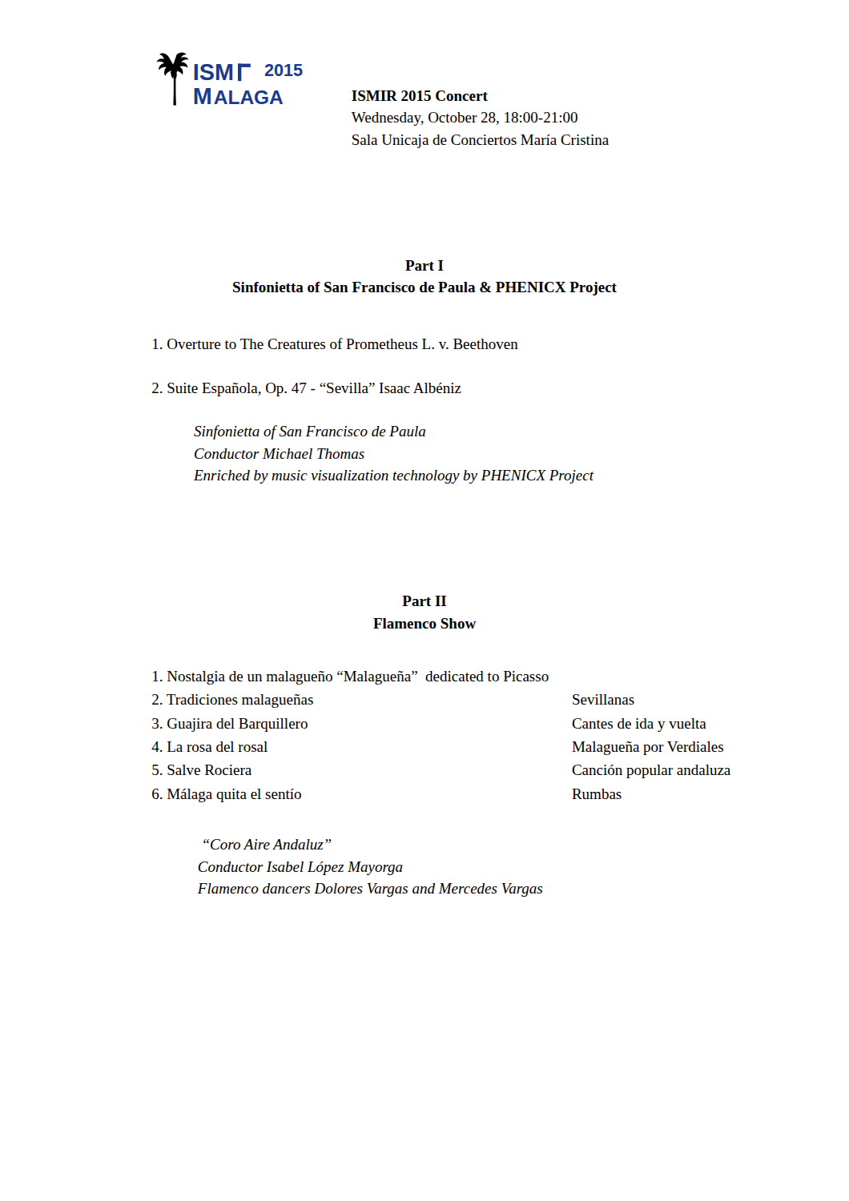ISM M ALAGA 2015
ISMIR 2015 Concert
Wednesday, October 28, 18:00-21:00
Sala Unicaja de Conciertos María Cristina
Part I
Sinfonietta of San Francisco de Paula & PHENICX Project
1. Overture to The Creatures of Prometheus L. v. Beethoven
2. Suite Española, Op. 47 - “Sevilla” Isaac Albéniz
Sinfonietta of San Francisco de Paula
Conductor Michael Thomas
Enriched by music visualization technology by PHENICX Project
Part II
Flamenco Show
| 1. Nostalgia de un malagueño “Malagueña” dedicated to Picasso | |
| 2. Tradiciones malagueñas | Sevillanas |
| 3. Guajira del Barquillero | Cantes de ida y vuelta |
| 4. La rosa del rosal | Malagueña por Verdiales |
| 5. Salve Rociera | Canción popular andaluza |
| 6. Málaga quita el sentío | Rumbas |
“Coro Aire Andaluz”
Conductor Isabel López Mayorga
Flamenco dancers Dolores Vargas and Mercedes Vargas